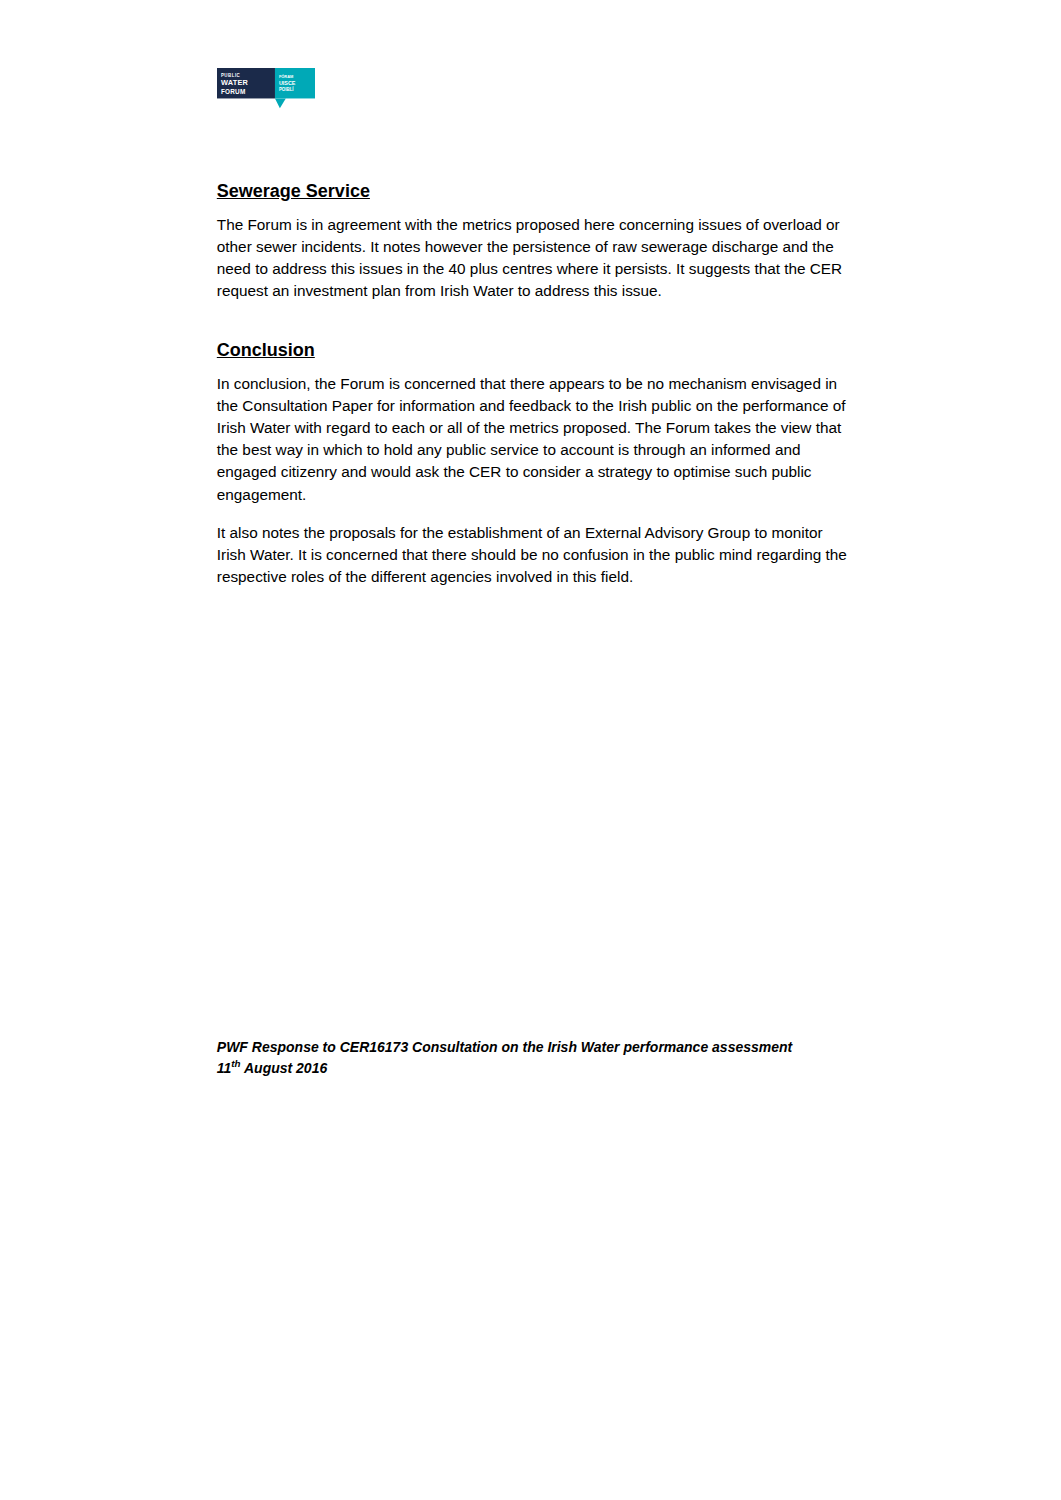PUBLIC WATER FORUM FÓRAM UISCE POIBLÍ
Sewerage Service
The Forum is in agreement with the metrics proposed here concerning issues of overload or other sewer incidents. It notes however the persistence of raw sewerage discharge and the need to address this issues in the 40 plus centres where it persists. It suggests that the CER request an investment plan from Irish Water to address this issue.
Conclusion
In conclusion, the Forum is concerned that there appears to be no mechanism envisaged in the Consultation Paper for information and feedback to the Irish public on the performance of Irish Water with regard to each or all of the metrics proposed. The Forum takes the view that the best way in which to hold any public service to account is through an informed and engaged citizenry and would ask the CER to consider a strategy to optimise such public engagement.
It also notes the proposals for the establishment of an External Advisory Group to monitor Irish Water. It is concerned that there should be no confusion in the public mind regarding the respective roles of the different agencies involved in this field.
PWF Response to CER16173 Consultation on the Irish Water performance assessment
11th August 2016